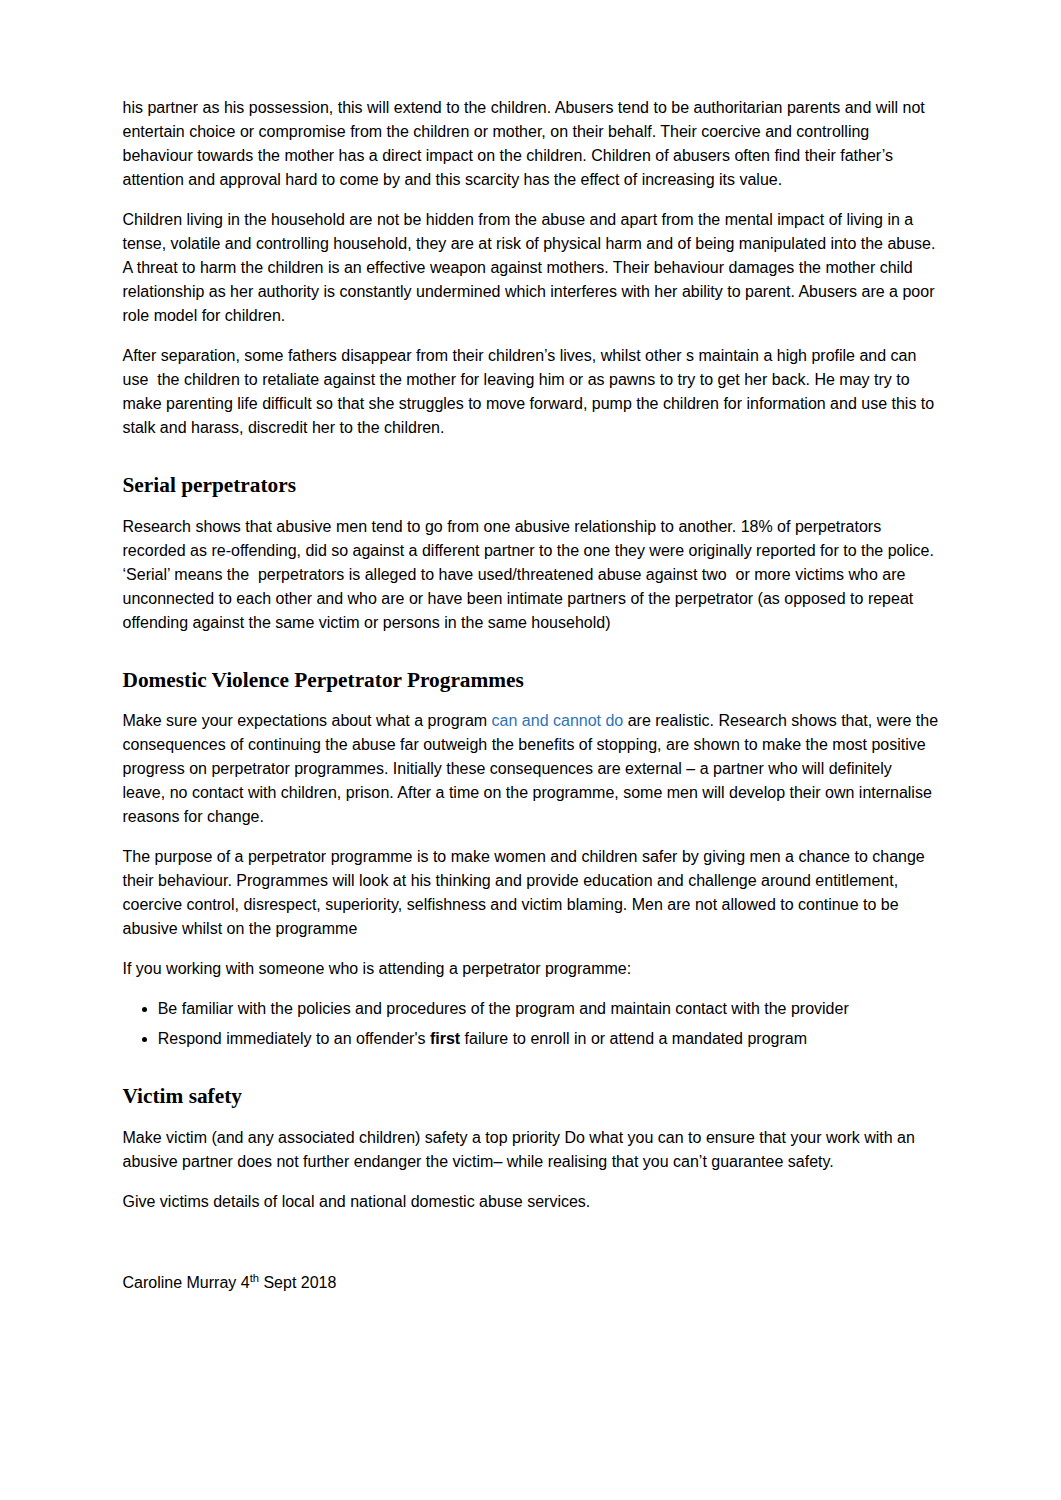his partner as his possession, this will extend to the children. Abusers tend to be authoritarian parents and will not entertain choice or compromise from the children or mother, on their behalf. Their coercive and controlling behaviour towards the mother has a direct impact on the children. Children of abusers often find their father’s attention and approval hard to come by and this scarcity has the effect of increasing its value.
Children living in the household are not be hidden from the abuse and apart from the mental impact of living in a tense, volatile and controlling household, they are at risk of physical harm and of being manipulated into the abuse. A threat to harm the children is an effective weapon against mothers. Their behaviour damages the mother child relationship as her authority is constantly undermined which interferes with her ability to parent. Abusers are a poor role model for children.
After separation, some fathers disappear from their children’s lives, whilst other s maintain a high profile and can use the children to retaliate against the mother for leaving him or as pawns to try to get her back. He may try to make parenting life difficult so that she struggles to move forward, pump the children for information and use this to stalk and harass, discredit her to the children.
Serial perpetrators
Research shows that abusive men tend to go from one abusive relationship to another. 18% of perpetrators recorded as re-offending, did so against a different partner to the one they were originally reported for to the police. ‘Serial’ means the perpetrators is alleged to have used/threatened abuse against two or more victims who are unconnected to each other and who are or have been intimate partners of the perpetrator (as opposed to repeat offending against the same victim or persons in the same household)
Domestic Violence Perpetrator Programmes
Make sure your expectations about what a program can and cannot do are realistic. Research shows that, were the consequences of continuing the abuse far outweigh the benefits of stopping, are shown to make the most positive progress on perpetrator programmes. Initially these consequences are external – a partner who will definitely leave, no contact with children, prison. After a time on the programme, some men will develop their own internalise reasons for change.
The purpose of a perpetrator programme is to make women and children safer by giving men a chance to change their behaviour. Programmes will look at his thinking and provide education and challenge around entitlement, coercive control, disrespect, superiority, selfishness and victim blaming. Men are not allowed to continue to be abusive whilst on the programme
If you working with someone who is attending a perpetrator programme:
Be familiar with the policies and procedures of the program and maintain contact with the provider
Respond immediately to an offender's first failure to enroll in or attend a mandated program
Victim safety
Make victim (and any associated children) safety a top priority Do what you can to ensure that your work with an abusive partner does not further endanger the victim– while realising that you can’t guarantee safety.
Give victims details of local and national domestic abuse services.
Caroline Murray 4th Sept 2018